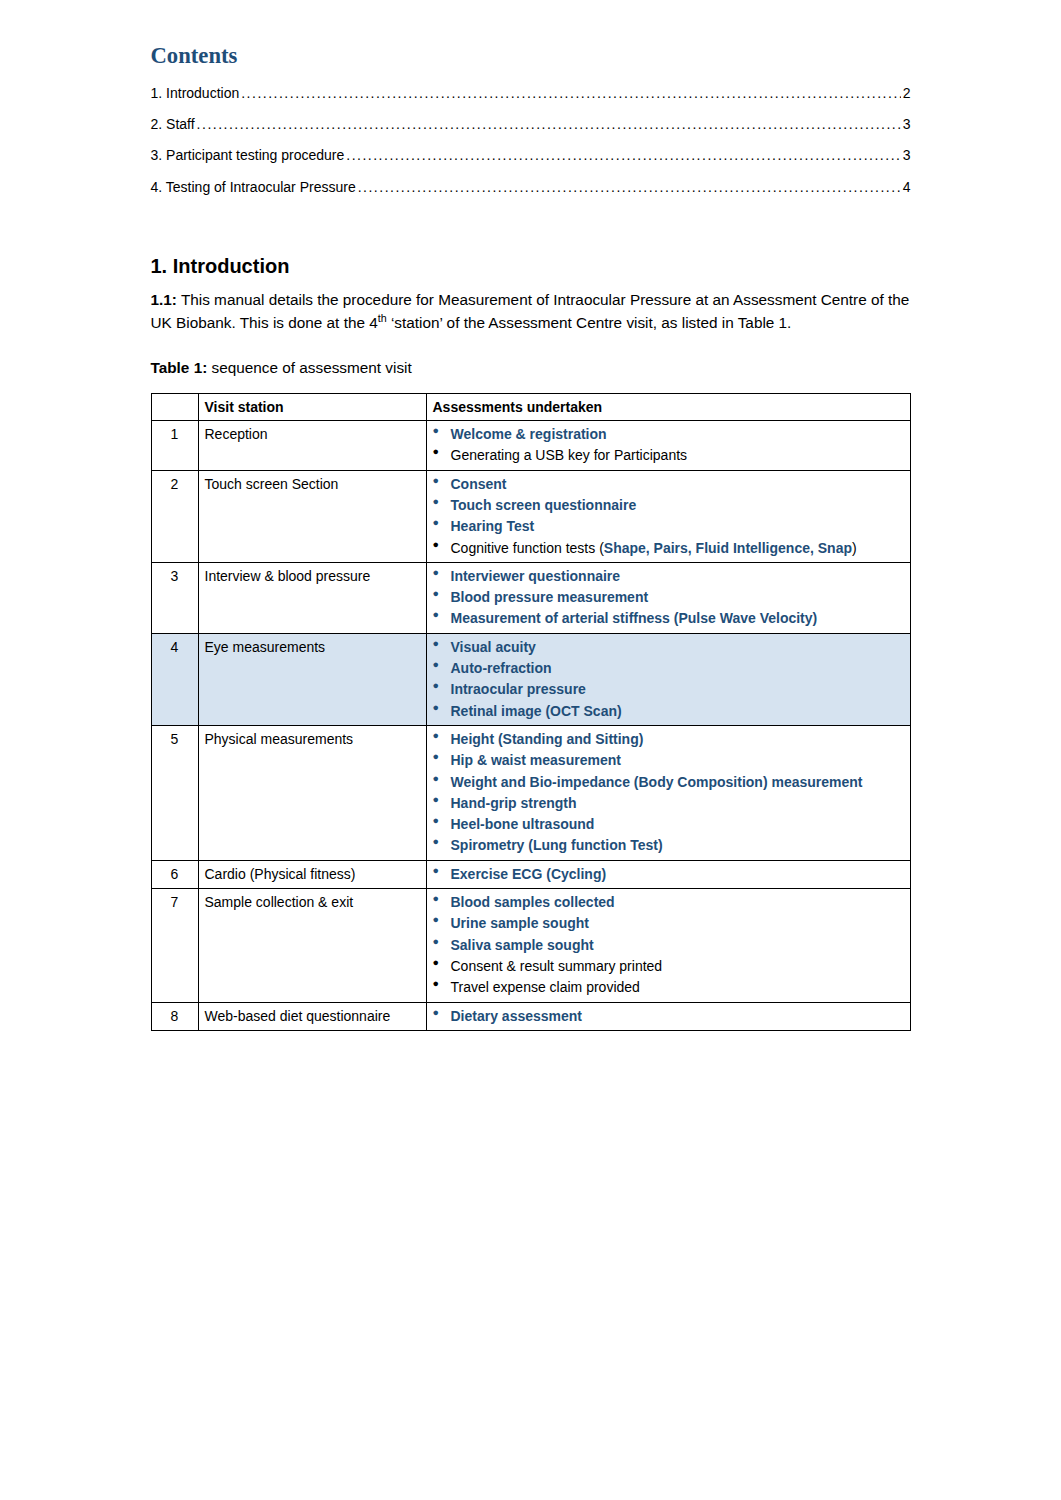Contents
1. Introduction........................................................................................................................................... 2
2. Staff............................................................................................................................................................. 3
3. Participant testing procedure............................................................................................................. 3
4. Testing of Intraocular Pressure.......................................................................................................... 4
1. Introduction
1.1: This manual details the procedure for Measurement of Intraocular Pressure at an Assessment Centre of the UK Biobank. This is done at the 4th ‘station’ of the Assessment Centre visit, as listed in Table 1.
Table 1: sequence of assessment visit
| | Visit station | Assessments undertaken |
| --- | --- | --- |
| 1 | Reception | Welcome & registration Generating a USB key for Participants |
| 2 | Touch screen Section | Consent Touch screen questionnaire Hearing Test Cognitive function tests ( Shape, Pairs, Fluid Intelligence, Snap ) |
| 3 | Interview & blood pressure | Interviewer questionnaire Blood pressure measurement Measurement of arterial stiffness (Pulse Wave Velocity) |
| 4 | Eye measurements | Visual acuity Auto-refraction Intraocular pressure Retinal image (OCT Scan) |
| 5 | Physical measurements | Height (Standing and Sitting) Hip & waist measurement Weight and Bio-impedance (Body Composition) measurement Hand-grip strength Heel-bone ultrasound Spirometry (Lung function Test) |
| 6 | Cardio (Physical fitness) | Exercise ECG (Cycling) |
| 7 | Sample collection & exit | Blood samples collected Urine sample sought Saliva sample sought Consent & result summary printed Travel expense claim provided |
| 8 | Web-based diet questionnaire | Dietary assessment |